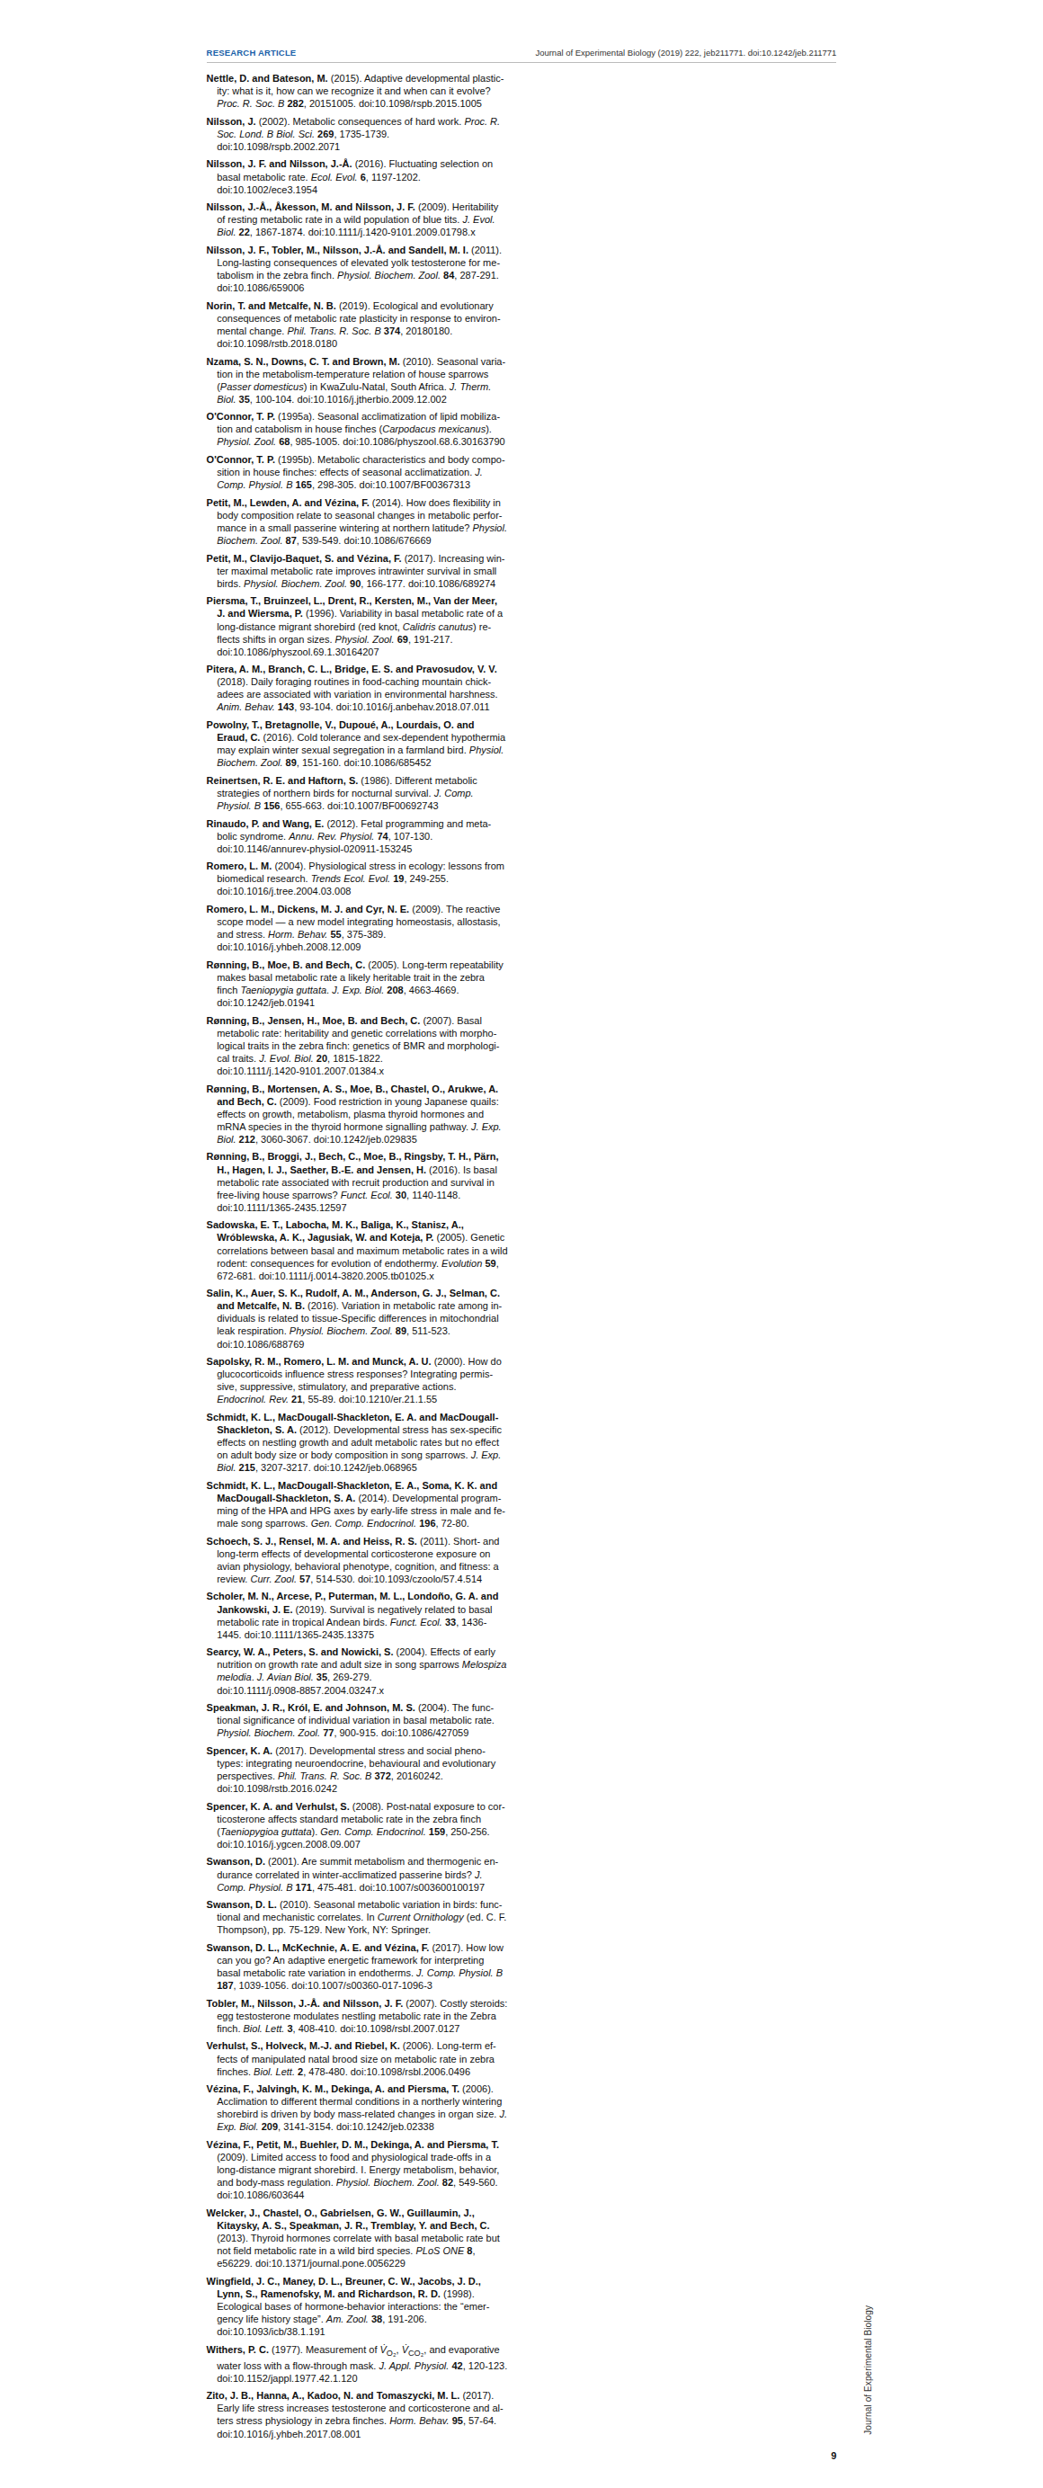Research Article
Journal of Experimental Biology (2019) 222, jeb211771. doi:10.1242/jeb.211771
Nettle, D. and Bateson, M. (2015). Adaptive developmental plasticity: what is it, how can we recognize it and when can it evolve? Proc. R. Soc. B 282, 20151005. doi:10.1098/rspb.2015.1005
Nilsson, J. (2002). Metabolic consequences of hard work. Proc. R. Soc. Lond. B Biol. Sci. 269, 1735-1739. doi:10.1098/rspb.2002.2071
Nilsson, J. F. and Nilsson, J.-Å. (2016). Fluctuating selection on basal metabolic rate. Ecol. Evol. 6, 1197-1202. doi:10.1002/ece3.1954
Nilsson, J.-Å., Åkesson, M. and Nilsson, J. F. (2009). Heritability of resting metabolic rate in a wild population of blue tits. J. Evol. Biol. 22, 1867-1874. doi:10.1111/j.1420-9101.2009.01798.x
Nilsson, J. F., Tobler, M., Nilsson, J.-Å. and Sandell, M. I. (2011). Long-lasting consequences of elevated yolk testosterone for metabolism in the zebra finch. Physiol. Biochem. Zool. 84, 287-291. doi:10.1086/659006
Norin, T. and Metcalfe, N. B. (2019). Ecological and evolutionary consequences of metabolic rate plasticity in response to environmental change. Phil. Trans. R. Soc. B 374, 20180180. doi:10.1098/rstb.2018.0180
Nzama, S. N., Downs, C. T. and Brown, M. (2010). Seasonal variation in the metabolism-temperature relation of house sparrows (Passer domesticus) in KwaZulu-Natal, South Africa. J. Therm. Biol. 35, 100-104. doi:10.1016/j.jtherbio.2009.12.002
O'Connor, T. P. (1995a). Seasonal acclimatization of lipid mobilization and catabolism in house finches (Carpodacus mexicanus). Physiol. Zool. 68, 985-1005. doi:10.1086/physzool.68.6.30163790
O'Connor, T. P. (1995b). Metabolic characteristics and body composition in house finches: effects of seasonal acclimatization. J. Comp. Physiol. B 165, 298-305. doi:10.1007/BF00367313
Petit, M., Lewden, A. and Vézina, F. (2014). How does flexibility in body composition relate to seasonal changes in metabolic performance in a small passerine wintering at northern latitude? Physiol. Biochem. Zool. 87, 539-549. doi:10.1086/676669
Petit, M., Clavijo-Baquet, S. and Vézina, F. (2017). Increasing winter maximal metabolic rate improves intrawinter survival in small birds. Physiol. Biochem. Zool. 90, 166-177. doi:10.1086/689274
Piersma, T., Bruinzeel, L., Drent, R., Kersten, M., Van der Meer, J. and Wiersma, P. (1996). Variability in basal metabolic rate of a long-distance migrant shorebird (red knot, Calidris canutus) reflects shifts in organ sizes. Physiol. Zool. 69, 191-217. doi:10.1086/physzool.69.1.30164207
Pitera, A. M., Branch, C. L., Bridge, E. S. and Pravosudov, V. V. (2018). Daily foraging routines in food-caching mountain chickadees are associated with variation in environmental harshness. Anim. Behav. 143, 93-104. doi:10.1016/j.anbehav.2018.07.011
Powolny, T., Bretagnolle, V., Dupoué, A., Lourdais, O. and Eraud, C. (2016). Cold tolerance and sex-dependent hypothermia may explain winter sexual segregation in a farmland bird. Physiol. Biochem. Zool. 89, 151-160. doi:10.1086/685452
Reinertsen, R. E. and Haftorn, S. (1986). Different metabolic strategies of northern birds for nocturnal survival. J. Comp. Physiol. B 156, 655-663. doi:10.1007/BF00692743
Rinaudo, P. and Wang, E. (2012). Fetal programming and metabolic syndrome. Annu. Rev. Physiol. 74, 107-130. doi:10.1146/annurev-physiol-020911-153245
Romero, L. M. (2004). Physiological stress in ecology: lessons from biomedical research. Trends Ecol. Evol. 19, 249-255. doi:10.1016/j.tree.2004.03.008
Romero, L. M., Dickens, M. J. and Cyr, N. E. (2009). The reactive scope model — a new model integrating homeostasis, allostasis, and stress. Horm. Behav. 55, 375-389. doi:10.1016/j.yhbeh.2008.12.009
Rønning, B., Moe, B. and Bech, C. (2005). Long-term repeatability makes basal metabolic rate a likely heritable trait in the zebra finch Taeniopygia guttata. J. Exp. Biol. 208, 4663-4669. doi:10.1242/jeb.01941
Rønning, B., Jensen, H., Moe, B. and Bech, C. (2007). Basal metabolic rate: heritability and genetic correlations with morphological traits in the zebra finch: genetics of BMR and morphological traits. J. Evol. Biol. 20, 1815-1822. doi:10.1111/j.1420-9101.2007.01384.x
Rønning, B., Mortensen, A. S., Moe, B., Chastel, O., Arukwe, A. and Bech, C. (2009). Food restriction in young Japanese quails: effects on growth, metabolism, plasma thyroid hormones and mRNA species in the thyroid hormone signalling pathway. J. Exp. Biol. 212, 3060-3067. doi:10.1242/jeb.029835
Rønning, B., Broggi, J., Bech, C., Moe, B., Ringsby, T. H., Pärn, H., Hagen, I. J., Saether, B.-E. and Jensen, H. (2016). Is basal metabolic rate associated with recruit production and survival in free-living house sparrows? Funct. Ecol. 30, 1140-1148. doi:10.1111/1365-2435.12597
Sadowska, E. T., Labocha, M. K., Baliga, K., Stanisz, A., Wróblewska, A. K., Jagusiak, W. and Koteja, P. (2005). Genetic correlations between basal and maximum metabolic rates in a wild rodent: consequences for evolution of endothermy. Evolution 59, 672-681. doi:10.1111/j.0014-3820.2005.tb01025.x
Salin, K., Auer, S. K., Rudolf, A. M., Anderson, G. J., Selman, C. and Metcalfe, N. B. (2016). Variation in metabolic rate among individuals is related to tissue-Specific differences in mitochondrial leak respiration. Physiol. Biochem. Zool. 89, 511-523. doi:10.1086/688769
Sapolsky, R. M., Romero, L. M. and Munck, A. U. (2000). How do glucocorticoids influence stress responses? Integrating permissive, suppressive, stimulatory, and preparative actions. Endocrinol. Rev. 21, 55-89. doi:10.1210/er.21.1.55
Schmidt, K. L., MacDougall-Shackleton, E. A. and MacDougall-Shackleton, S. A. (2012). Developmental stress has sex-specific effects on nestling growth and adult metabolic rates but no effect on adult body size or body composition in song sparrows. J. Exp. Biol. 215, 3207-3217. doi:10.1242/jeb.068965
Schmidt, K. L., MacDougall-Shackleton, E. A., Soma, K. K. and MacDougall-Shackleton, S. A. (2014). Developmental programming of the HPA and HPG axes by early-life stress in male and female song sparrows. Gen. Comp. Endocrinol. 196, 72-80.
Schoech, S. J., Rensel, M. A. and Heiss, R. S. (2011). Short- and long-term effects of developmental corticosterone exposure on avian physiology, behavioral phenotype, cognition, and fitness: a review. Curr. Zool. 57, 514-530. doi:10.1093/czoolo/57.4.514
Scholer, M. N., Arcese, P., Puterman, M. L., Londoño, G. A. and Jankowski, J. E. (2019). Survival is negatively related to basal metabolic rate in tropical Andean birds. Funct. Ecol. 33, 1436-1445. doi:10.1111/1365-2435.13375
Searcy, W. A., Peters, S. and Nowicki, S. (2004). Effects of early nutrition on growth rate and adult size in song sparrows Melospiza melodia. J. Avian Biol. 35, 269-279. doi:10.1111/j.0908-8857.2004.03247.x
Speakman, J. R., Król, E. and Johnson, M. S. (2004). The functional significance of individual variation in basal metabolic rate. Physiol. Biochem. Zool. 77, 900-915. doi:10.1086/427059
Spencer, K. A. (2017). Developmental stress and social phenotypes: integrating neuroendocrine, behavioural and evolutionary perspectives. Phil. Trans. R. Soc. B 372, 20160242. doi:10.1098/rstb.2016.0242
Spencer, K. A. and Verhulst, S. (2008). Post-natal exposure to corticosterone affects standard metabolic rate in the zebra finch (Taeniopygioa guttata). Gen. Comp. Endocrinol. 159, 250-256. doi:10.1016/j.ygcen.2008.09.007
Swanson, D. (2001). Are summit metabolism and thermogenic endurance correlated in winter-acclimatized passerine birds? J. Comp. Physiol. B 171, 475-481. doi:10.1007/s003600100197
Swanson, D. L. (2010). Seasonal metabolic variation in birds: functional and mechanistic correlates. In Current Ornithology (ed. C. F. Thompson), pp. 75-129. New York, NY: Springer.
Swanson, D. L., McKechnie, A. E. and Vézina, F. (2017). How low can you go? An adaptive energetic framework for interpreting basal metabolic rate variation in endotherms. J. Comp. Physiol. B 187, 1039-1056. doi:10.1007/s00360-017-1096-3
Tobler, M., Nilsson, J.-Å. and Nilsson, J. F. (2007). Costly steroids: egg testosterone modulates nestling metabolic rate in the Zebra finch. Biol. Lett. 3, 408-410. doi:10.1098/rsbl.2007.0127
Verhulst, S., Holveck, M.-J. and Riebel, K. (2006). Long-term effects of manipulated natal brood size on metabolic rate in zebra finches. Biol. Lett. 2, 478-480. doi:10.1098/rsbl.2006.0496
Vézina, F., Jalvingh, K. M., Dekinga, A. and Piersma, T. (2006). Acclimation to different thermal conditions in a northerly wintering shorebird is driven by body mass-related changes in organ size. J. Exp. Biol. 209, 3141-3154. doi:10.1242/jeb.02338
Vézina, F., Petit, M., Buehler, D. M., Dekinga, A. and Piersma, T. (2009). Limited access to food and physiological trade-offs in a long-distance migrant shorebird. I. Energy metabolism, behavior, and body-mass regulation. Physiol. Biochem. Zool. 82, 549-560. doi:10.1086/603644
Welcker, J., Chastel, O., Gabrielsen, G. W., Guillaumin, J., Kitaysky, A. S., Speakman, J. R., Tremblay, Y. and Bech, C. (2013). Thyroid hormones correlate with basal metabolic rate but not field metabolic rate in a wild bird species. PLoS ONE 8, e56229. doi:10.1371/journal.pone.0056229
Wingfield, J. C., Maney, D. L., Breuner, C. W., Jacobs, J. D., Lynn, S., Ramenofsky, M. and Richardson, R. D. (1998). Ecological bases of hormone-behavior interactions: the “emergency life history stage”. Am. Zool. 38, 191-206. doi:10.1093/icb/38.1.191
Withers, P. C. (1977). Measurement of V̇O₂, V̇CO₂, and evaporative water loss with a flow-through mask. J. Appl. Physiol. 42, 120-123. doi:10.1152/jappl.1977.42.1.120
Zito, J. B., Hanna, A., Kadoo, N. and Tomaszycki, M. L. (2017). Early life stress increases testosterone and corticosterone and alters stress physiology in zebra finches. Horm. Behav. 95, 57-64. doi:10.1016/j.yhbeh.2017.08.001
Journal of Experimental Biology
9